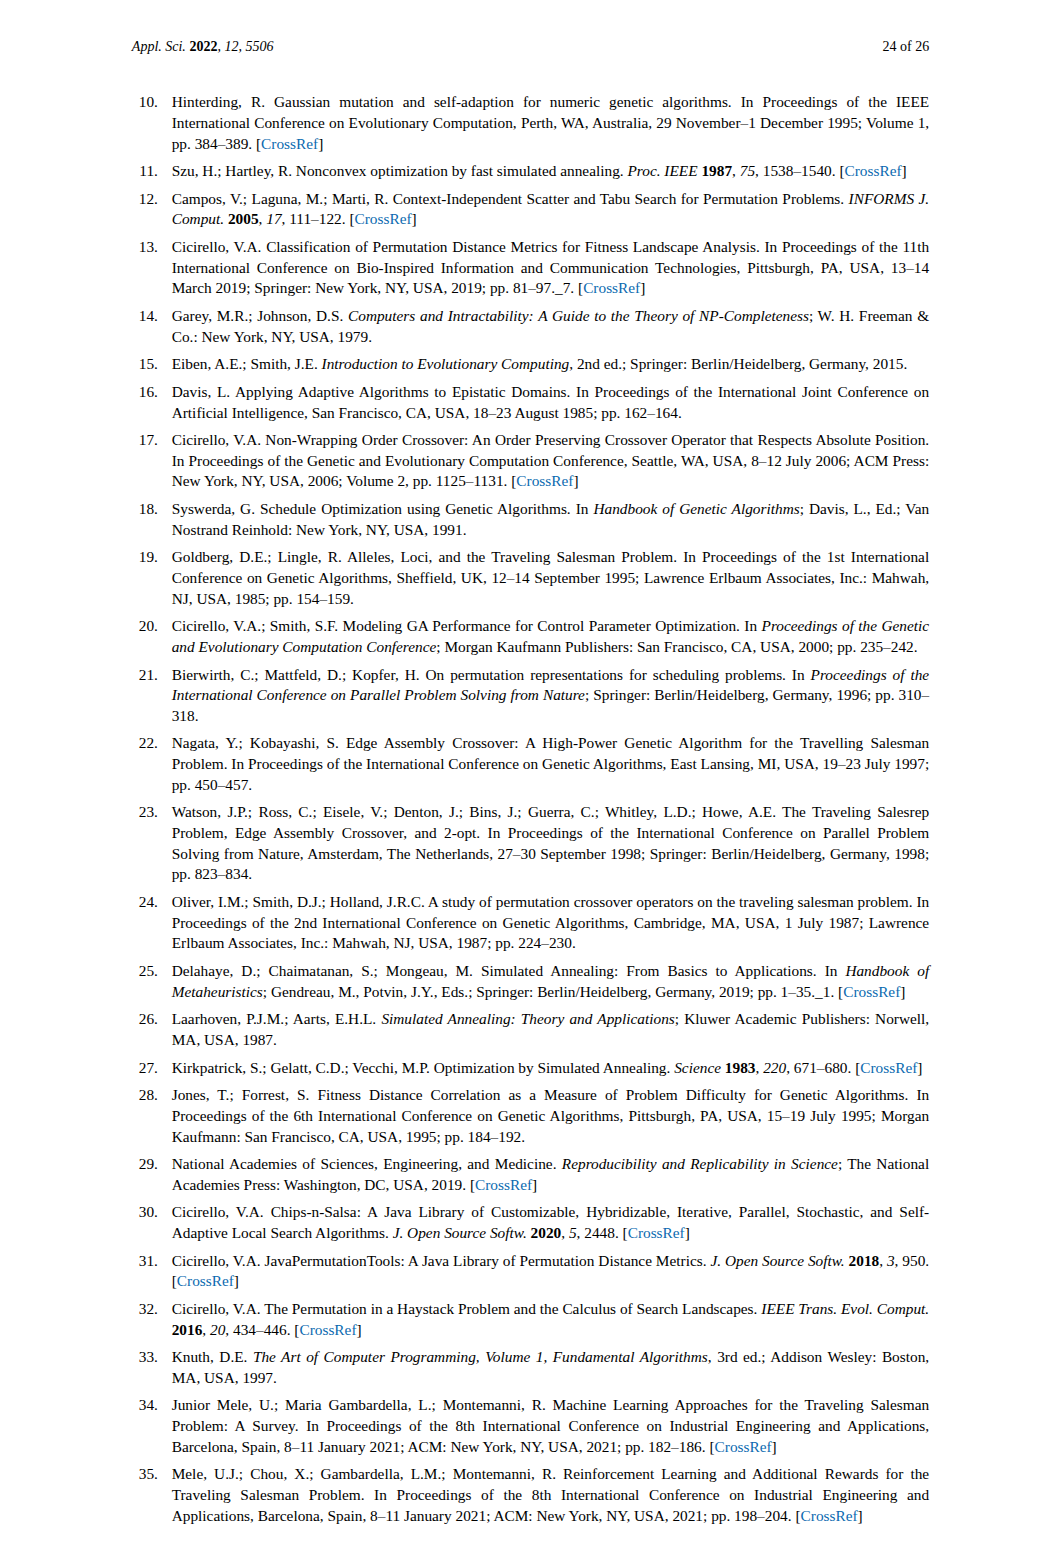Appl. Sci. 2022, 12, 5506
24 of 26
10. Hinterding, R. Gaussian mutation and self-adaption for numeric genetic algorithms. In Proceedings of the IEEE International Conference on Evolutionary Computation, Perth, WA, Australia, 29 November–1 December 1995; Volume 1, pp. 384–389. [CrossRef]
11. Szu, H.; Hartley, R. Nonconvex optimization by fast simulated annealing. Proc. IEEE 1987, 75, 1538–1540. [CrossRef]
12. Campos, V.; Laguna, M.; Marti, R. Context-Independent Scatter and Tabu Search for Permutation Problems. INFORMS J. Comput. 2005, 17, 111–122. [CrossRef]
13. Cicirello, V.A. Classification of Permutation Distance Metrics for Fitness Landscape Analysis. In Proceedings of the 11th International Conference on Bio-Inspired Information and Communication Technologies, Pittsburgh, PA, USA, 13–14 March 2019; Springer: New York, NY, USA, 2019; pp. 81–97._7. [CrossRef]
14. Garey, M.R.; Johnson, D.S. Computers and Intractability: A Guide to the Theory of NP-Completeness; W. H. Freeman & Co.: New York, NY, USA, 1979.
15. Eiben, A.E.; Smith, J.E. Introduction to Evolutionary Computing, 2nd ed.; Springer: Berlin/Heidelberg, Germany, 2015.
16. Davis, L. Applying Adaptive Algorithms to Epistatic Domains. In Proceedings of the International Joint Conference on Artificial Intelligence, San Francisco, CA, USA, 18–23 August 1985; pp. 162–164.
17. Cicirello, V.A. Non-Wrapping Order Crossover: An Order Preserving Crossover Operator that Respects Absolute Position. In Proceedings of the Genetic and Evolutionary Computation Conference, Seattle, WA, USA, 8–12 July 2006; ACM Press: New York, NY, USA, 2006; Volume 2, pp. 1125–1131. [CrossRef]
18. Syswerda, G. Schedule Optimization using Genetic Algorithms. In Handbook of Genetic Algorithms; Davis, L., Ed.; Van Nostrand Reinhold: New York, NY, USA, 1991.
19. Goldberg, D.E.; Lingle, R. Alleles, Loci, and the Traveling Salesman Problem. In Proceedings of the 1st International Conference on Genetic Algorithms, Sheffield, UK, 12–14 September 1995; Lawrence Erlbaum Associates, Inc.: Mahwah, NJ, USA, 1985; pp. 154–159.
20. Cicirello, V.A.; Smith, S.F. Modeling GA Performance for Control Parameter Optimization. In Proceedings of the Genetic and Evolutionary Computation Conference; Morgan Kaufmann Publishers: San Francisco, CA, USA, 2000; pp. 235–242.
21. Bierwirth, C.; Mattfeld, D.; Kopfer, H. On permutation representations for scheduling problems. In Proceedings of the International Conference on Parallel Problem Solving from Nature; Springer: Berlin/Heidelberg, Germany, 1996; pp. 310–318.
22. Nagata, Y.; Kobayashi, S. Edge Assembly Crossover: A High-Power Genetic Algorithm for the Travelling Salesman Problem. In Proceedings of the International Conference on Genetic Algorithms, East Lansing, MI, USA, 19–23 July 1997; pp. 450–457.
23. Watson, J.P.; Ross, C.; Eisele, V.; Denton, J.; Bins, J.; Guerra, C.; Whitley, L.D.; Howe, A.E. The Traveling Salesrep Problem, Edge Assembly Crossover, and 2-opt. In Proceedings of the International Conference on Parallel Problem Solving from Nature, Amsterdam, The Netherlands, 27–30 September 1998; Springer: Berlin/Heidelberg, Germany, 1998; pp. 823–834.
24. Oliver, I.M.; Smith, D.J.; Holland, J.R.C. A study of permutation crossover operators on the traveling salesman problem. In Proceedings of the 2nd International Conference on Genetic Algorithms, Cambridge, MA, USA, 1 July 1987; Lawrence Erlbaum Associates, Inc.: Mahwah, NJ, USA, 1987; pp. 224–230.
25. Delahaye, D.; Chaimatanan, S.; Mongeau, M. Simulated Annealing: From Basics to Applications. In Handbook of Metaheuristics; Gendreau, M., Potvin, J.Y., Eds.; Springer: Berlin/Heidelberg, Germany, 2019; pp. 1–35._1. [CrossRef]
26. Laarhoven, P.J.M.; Aarts, E.H.L. Simulated Annealing: Theory and Applications; Kluwer Academic Publishers: Norwell, MA, USA, 1987.
27. Kirkpatrick, S.; Gelatt, C.D.; Vecchi, M.P. Optimization by Simulated Annealing. Science 1983, 220, 671–680. [CrossRef]
28. Jones, T.; Forrest, S. Fitness Distance Correlation as a Measure of Problem Difficulty for Genetic Algorithms. In Proceedings of the 6th International Conference on Genetic Algorithms, Pittsburgh, PA, USA, 15–19 July 1995; Morgan Kaufmann: San Francisco, CA, USA, 1995; pp. 184–192.
29. National Academies of Sciences, Engineering, and Medicine. Reproducibility and Replicability in Science; The National Academies Press: Washington, DC, USA, 2019. [CrossRef]
30. Cicirello, V.A. Chips-n-Salsa: A Java Library of Customizable, Hybridizable, Iterative, Parallel, Stochastic, and Self-Adaptive Local Search Algorithms. J. Open Source Softw. 2020, 5, 2448. [CrossRef]
31. Cicirello, V.A. JavaPermutationTools: A Java Library of Permutation Distance Metrics. J. Open Source Softw. 2018, 3, 950. [CrossRef]
32. Cicirello, V.A. The Permutation in a Haystack Problem and the Calculus of Search Landscapes. IEEE Trans. Evol. Comput. 2016, 20, 434–446. [CrossRef]
33. Knuth, D.E. The Art of Computer Programming, Volume 1, Fundamental Algorithms, 3rd ed.; Addison Wesley: Boston, MA, USA, 1997.
34. Junior Mele, U.; Maria Gambardella, L.; Montemanni, R. Machine Learning Approaches for the Traveling Salesman Problem: A Survey. In Proceedings of the 8th International Conference on Industrial Engineering and Applications, Barcelona, Spain, 8–11 January 2021; ACM: New York, NY, USA, 2021; pp. 182–186. [CrossRef]
35. Mele, U.J.; Chou, X.; Gambardella, L.M.; Montemanni, R. Reinforcement Learning and Additional Rewards for the Traveling Salesman Problem. In Proceedings of the 8th International Conference on Industrial Engineering and Applications, Barcelona, Spain, 8–11 January 2021; ACM: New York, NY, USA, 2021; pp. 198–204. [CrossRef]